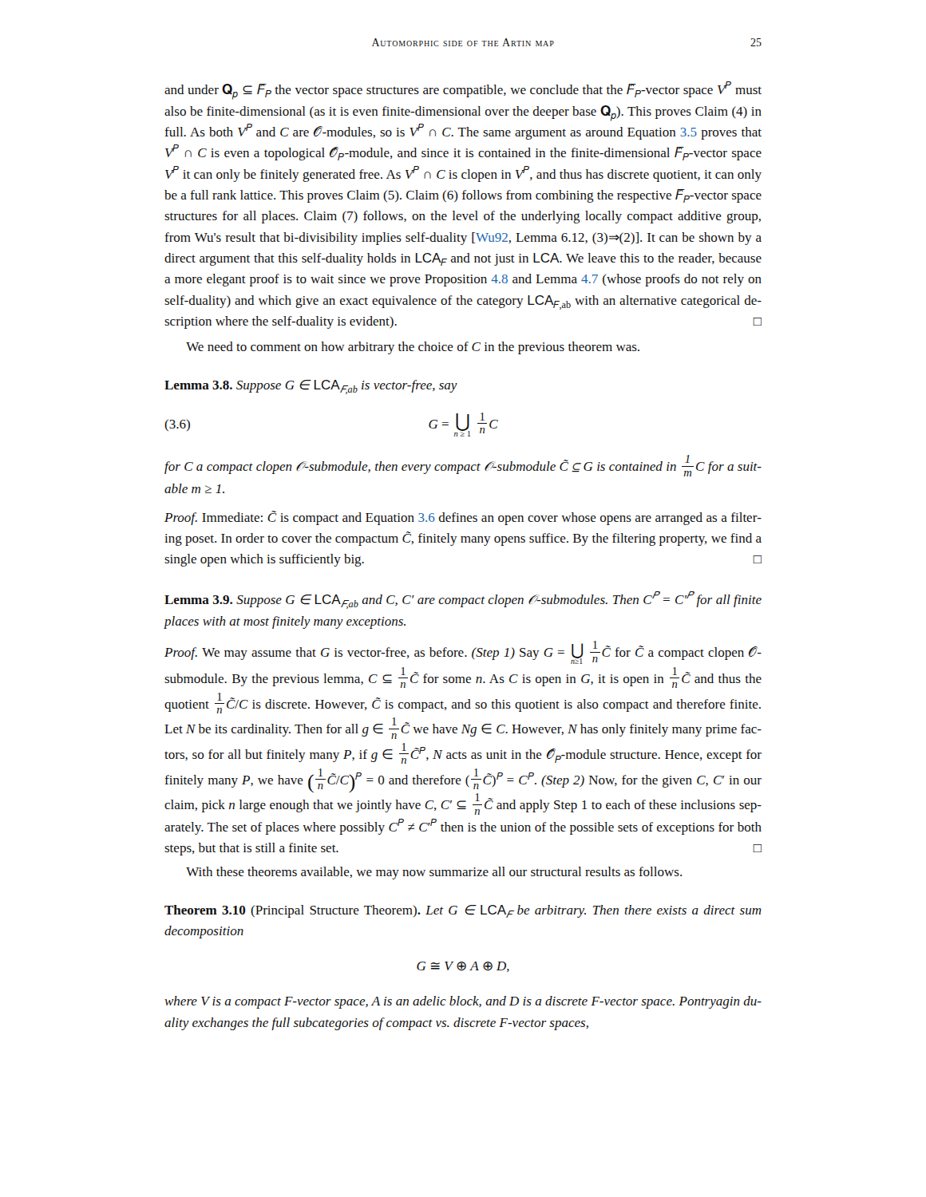Automorphic side of the Artin map 25
and under 𝐐𝑝 ⊆ 𝐹̂𝑃 the vector space structures are compatible, we conclude that the 𝐹̂𝑃-vector space V𝑃 must also be finite-dimensional (as it is even finite-dimensional over the deeper base 𝐐𝑝). This proves Claim (4) in full. As both V𝑃 and C are 𝒪-modules, so is V𝑃 ∩ C. The same argument as around Equation 3.5 proves that V𝑃 ∩ C is even a topological 𝒪̂𝑃-module, and since it is contained in the finite-dimensional 𝐹̂𝑃-vector space V𝑃 it can only be finitely generated free. As V𝑃 ∩ C is clopen in V𝑃, and thus has discrete quotient, it can only be a full rank lattice. This proves Claim (5). Claim (6) follows from combining the respective 𝐹̂𝑃-vector space structures for all places. Claim (7) follows, on the level of the underlying locally compact additive group, from Wu's result that bi-divisibility implies self-duality [Wu92, Lemma 6.12, (3)⇒(2)]. It can be shown by a direct argument that this self-duality holds in LCA𝐹 and not just in LCA. We leave this to the reader, because a more elegant proof is to wait since we prove Proposition 4.8 and Lemma 4.7 (whose proofs do not rely on self-duality) and which give an exact equivalence of the category LCA𝐹,ab with an alternative categorical description where the self-duality is evident).
We need to comment on how arbitrary the choice of C in the previous theorem was.
Lemma 3.8. Suppose G ∈ LCA𝐹,ab is vector-free, say
(3.6) G = ⋃n ≥ 1 1 n C
for C a compact clopen 𝒪-submodule, then every compact 𝒪-submodule C̃ ⊆ G is contained in 1 m C for a suitable m ≥ 1.
Proof. Immediate: C̃ is compact and Equation 3.6 defines an open cover whose opens are arranged as a filtering poset. In order to cover the compactum C̃, finitely many opens suffice. By the filtering property, we find a single open which is sufficiently big.
Lemma 3.9. Suppose G ∈ LCA𝐹,ab and C, C′ are compact clopen 𝒪-submodules. Then C𝑃 = C′𝑃 for all finite places with at most finitely many exceptions.
Proof. We may assume that G is vector-free, as before. (Step 1) Say G = ⋃n≥1 1 n C̃ for C̃ a compact clopen 𝒪-submodule. By the previous lemma, C ⊆ 1 n C̃ for some n. As C is open in G, it is open in 1 n C̃ and thus the quotient 1 n C̃/C is discrete. However, C̃ is compact, and so this quotient is also compact and therefore finite. Let N be its cardinality. Then for all g ∈ 1 n C̃ we have Ng ∈ C. However, N has only finitely many prime factors, so for all but finitely many P, if g ∈ 1 n C̃𝑃, N acts as unit in the 𝒪̂𝑃-module structure. Hence, except for finitely many P, we have (1 n C̃/C)𝑃 = 0 and therefore (1 n C̃)𝑃 = C𝑃. (Step 2) Now, for the given C, C′ in our claim, pick n large enough that we jointly have C, C′ ⊆ 1 n C̃ and apply Step 1 to each of these inclusions separately. The set of places where possibly C𝑃 ≠ C′𝑃 then is the union of the possible sets of exceptions for both steps, but that is still a finite set.
With these theorems available, we may now summarize all our structural results as follows.
Theorem 3.10 (Principal Structure Theorem). Let G ∈ LCA𝐹 be arbitrary. Then there exists a direct sum decomposition
G ≅ V ⊕ A ⊕ D,
where V is a compact F-vector space, A is an adelic block, and D is a discrete F-vector space. Pontryagin duality exchanges the full subcategories of compact vs. discrete F-vector spaces,